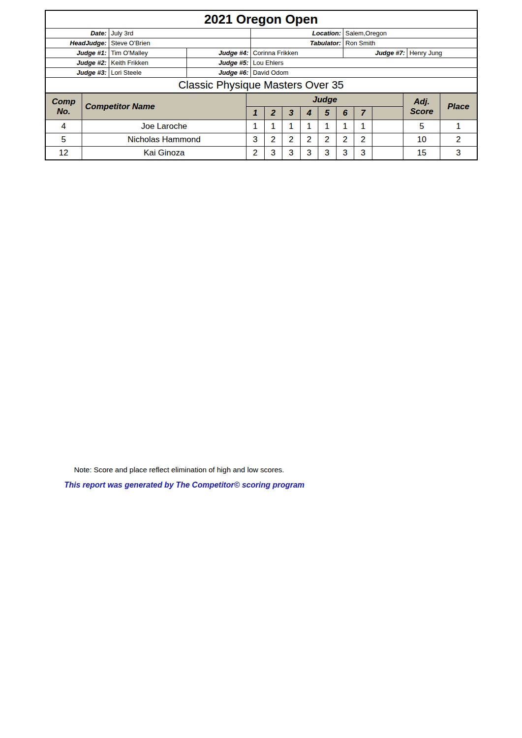| 2021 Oregon Open |
| Date: | July 3rd | Location: | Salem,Oregon |
| HeadJudge: | Steve O'Brien | Tabulator: | Ron Smith |
| Judge #1: | Tim O'Malley | Judge #4: | Corinna Frikken | Judge #7: | Henry Jung |
| Judge #2: | Keith Frikken | Judge #5: | Lou Ehlers |
| Judge #3: | Lori Steele | Judge #6: | David Odom |
| Classic Physique Masters Over 35 |
| Comp No. | Competitor Name | Judge | Adj. Score | Place |
| --- | --- | --- | --- | --- |
| 1 | 2 | 3 | 4 | 5 | 6 | 7 | |
| 4 | Joe Laroche | 1 | 1 | 1 | 1 | 1 | 1 | 1 | | 5 | 1 |
| 5 | Nicholas Hammond | 3 | 2 | 2 | 2 | 2 | 2 | 2 | | 10 | 2 |
| 12 | Kai Ginoza | 2 | 3 | 3 | 3 | 3 | 3 | 3 | | 15 | 3 |
Note: Score and place reflect elimination of high and low scores.
This report was generated by The Competitor© scoring program